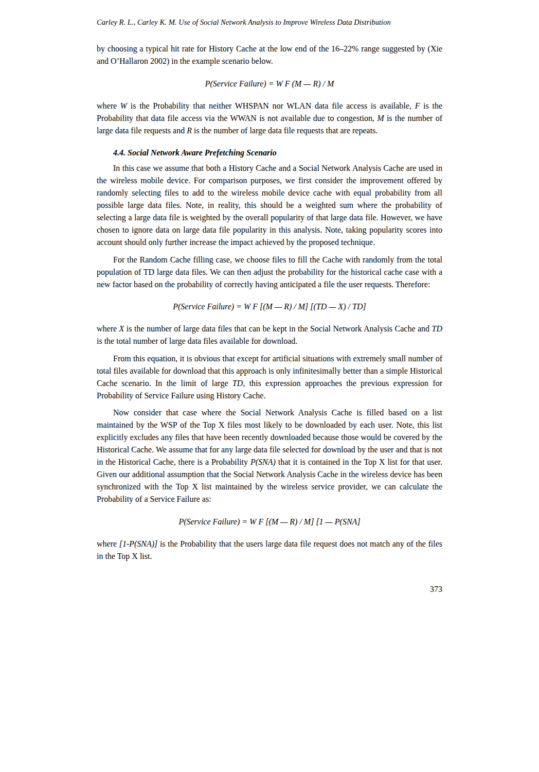Carley R. L., Carley K. M. Use of Social Network Analysis to Improve Wireless Data Distribution
by choosing a typical hit rate for History Cache at the low end of the 16–22% range suggested by (Xie and O’Hallaron 2002) in the example scenario below.
P(Service Failure) = W F (M — R) / M
where W is the Probability that neither WHSPAN nor WLAN data file access is available, F is the Probability that data file access via the WWAN is not available due to congestion, M is the number of large data file requests and R is the number of large data file requests that are repeats.
4.4. Social Network Aware Prefetching Scenario
In this case we assume that both a History Cache and a Social Network Analysis Cache are used in the wireless mobile device. For comparison purposes, we first consider the improvement offered by randomly selecting files to add to the wireless mobile device cache with equal probability from all possible large data files. Note, in reality, this should be a weighted sum where the probability of selecting a large data file is weighted by the overall popularity of that large data file. However, we have chosen to ignore data on large data file popularity in this analysis. Note, taking popularity scores into account should only further increase the impact achieved by the proposed technique.
For the Random Cache filling case, we choose files to fill the Cache with randomly from the total population of TD large data files. We can then adjust the probability for the historical cache case with a new factor based on the probability of correctly having anticipated a file the user requests. Therefore:
P(Service Failure) = W F [(M — R) / M] [(TD — X) / TD]
where X is the number of large data files that can be kept in the Social Network Analysis Cache and TD is the total number of large data files available for download.
From this equation, it is obvious that except for artificial situations with extremely small number of total files available for download that this approach is only infinitesimally better than a simple Historical Cache scenario. In the limit of large TD, this expression approaches the previous expression for Probability of Service Failure using History Cache.
Now consider that case where the Social Network Analysis Cache is filled based on a list maintained by the WSP of the Top X files most likely to be downloaded by each user. Note, this list explicitly excludes any files that have been recently downloaded because those would be covered by the Historical Cache. We assume that for any large data file selected for download by the user and that is not in the Historical Cache, there is a Probability P(SNA) that it is contained in the Top X list for that user. Given our additional assumption that the Social Network Analysis Cache in the wireless device has been synchronized with the Top X list maintained by the wireless service provider, we can calculate the Probability of a Service Failure as:
P(Service Failure) = W F [(M — R) / M] [1 — P(SNA]
where [1-P(SNA)] is the Probability that the users large data file request does not match any of the files in the Top X list.
373